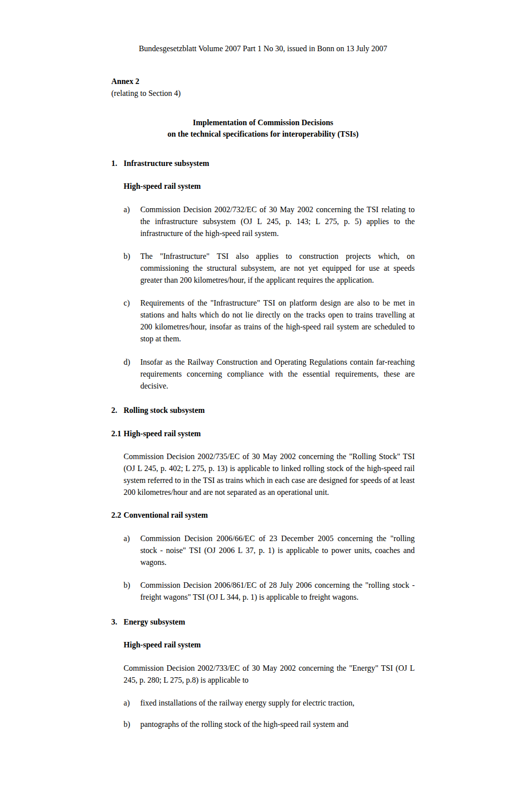Bundesgesetzblatt Volume 2007 Part 1 No 30, issued in Bonn on 13 July 2007
Annex 2
(relating to Section 4)
Implementation of Commission Decisions
on the technical specifications for interoperability (TSIs)
1. Infrastructure subsystem
High-speed rail system
a) Commission Decision 2002/732/EC of 30 May 2002 concerning the TSI relating to the infrastructure subsystem (OJ L 245, p. 143; L 275, p. 5) applies to the infrastructure of the high-speed rail system.
b) The "Infrastructure" TSI also applies to construction projects which, on commissioning the structural subsystem, are not yet equipped for use at speeds greater than 200 kilometres/hour, if the applicant requires the application.
c) Requirements of the "Infrastructure" TSI on platform design are also to be met in stations and halts which do not lie directly on the tracks open to trains travelling at 200 kilometres/hour, insofar as trains of the high-speed rail system are scheduled to stop at them.
d) Insofar as the Railway Construction and Operating Regulations contain far-reaching requirements concerning compliance with the essential requirements, these are decisive.
2. Rolling stock subsystem
2.1 High-speed rail system
Commission Decision 2002/735/EC of 30 May 2002 concerning the "Rolling Stock" TSI (OJ L 245, p. 402; L 275, p. 13) is applicable to linked rolling stock of the high-speed rail system referred to in the TSI as trains which in each case are designed for speeds of at least 200 kilometres/hour and are not separated as an operational unit.
2.2 Conventional rail system
a) Commission Decision 2006/66/EC of 23 December 2005 concerning the "rolling stock - noise" TSI (OJ 2006 L 37, p. 1) is applicable to power units, coaches and wagons.
b) Commission Decision 2006/861/EC of 28 July 2006 concerning the "rolling stock - freight wagons" TSI (OJ L 344, p. 1) is applicable to freight wagons.
3. Energy subsystem
High-speed rail system
Commission Decision 2002/733/EC of 30 May 2002 concerning the "Energy" TSI (OJ L 245, p. 280; L 275, p.8) is applicable to
a) fixed installations of the railway energy supply for electric traction,
b) pantographs of the rolling stock of the high-speed rail system and